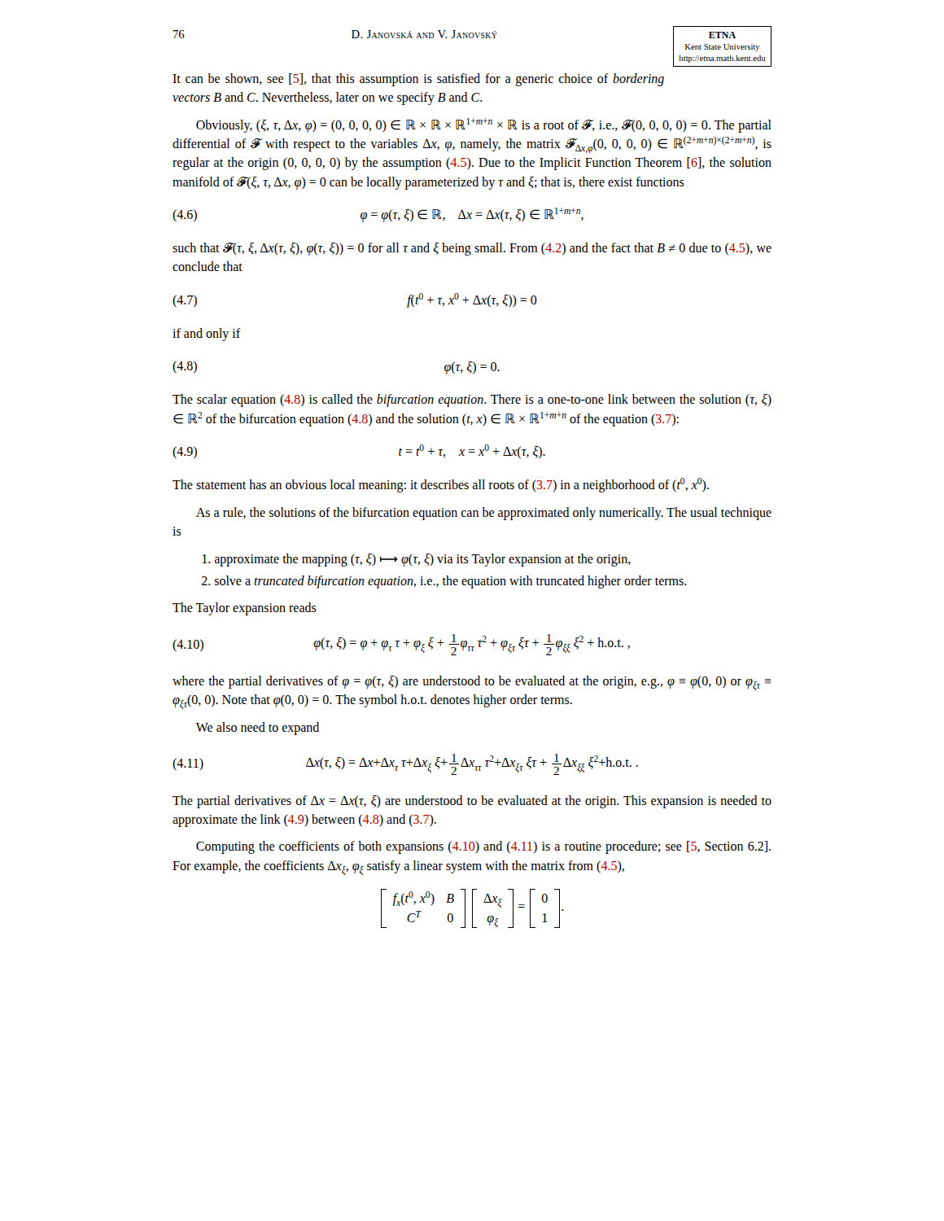ETNA
Kent State University
http://etna.math.kent.edu
76
D. Janovská and V. Janovský
It can be shown, see [5], that this assumption is satisfied for a generic choice of bordering vectors B and C. Nevertheless, later on we specify B and C.
Obviously, (ξ, τ, Δx, φ) = (0, 0, 0, 0) ∈ ℝ × ℝ × ℝ1+m+n × ℝ is a root of 𝓕, i.e., 𝓕(0, 0, 0, 0) = 0. The partial differential of 𝓕 with respect to the variables Δx, φ, namely, the matrix 𝓕Δx,φ(0, 0, 0, 0) ∈ ℝ(2+m+n)×(2+m+n), is regular at the origin (0, 0, 0, 0) by the assumption (4.5). Due to the Implicit Function Theorem [6], the solution manifold of 𝓕(ξ, τ, Δx, φ) = 0 can be locally parameterized by τ and ξ; that is, there exist functions
(4.6) φ = φ(τ, ξ) ∈ ℝ, Δx = Δx(τ, ξ) ∈ ℝ1+m+n,
such that 𝓕(τ, ξ, Δx(τ, ξ), φ(τ, ξ)) = 0 for all τ and ξ being small. From (4.2) and the fact that B ≠ 0 due to (4.5), we conclude that
(4.7) f(t0 + τ, x0 + Δx(τ, ξ)) = 0
if and only if
(4.8) φ(τ, ξ) = 0.
The scalar equation (4.8) is called the bifurcation equation. There is a one-to-one link between the solution (τ, ξ) ∈ ℝ2 of the bifurcation equation (4.8) and the solution (t, x) ∈ ℝ × ℝ1+m+n of the equation (3.7):
(4.9) t = t0 + τ, x = x0 + Δx(τ, ξ).
The statement has an obvious local meaning: it describes all roots of (3.7) in a neighborhood of (t0, x0).
As a rule, the solutions of the bifurcation equation can be approximated only numerically. The usual technique is
approximate the mapping (τ, ξ) ⟼ φ(τ, ξ) via its Taylor expansion at the origin,
solve a truncated bifurcation equation, i.e., the equation with truncated higher order terms.
The Taylor expansion reads
(4.10) φ(τ, ξ) = φ + φτ τ + φξ ξ + 12 φττ τ2 + φξτ ξτ + 12 φξξ ξ2 + h.o.t. ,
where the partial derivatives of φ = φ(τ, ξ) are understood to be evaluated at the origin, e.g., φ ≡ φ(0, 0) or φξτ ≡ φξτ(0, 0). Note that φ(0, 0) = 0. The symbol h.o.t. denotes higher order terms.
We also need to expand
(4.11) Δx(τ, ξ) = Δx+Δxτ τ+Δxξ ξ+12 Δxττ τ2+Δxξτ ξτ + 12 Δxξξ ξ2+h.o.t. .
The partial derivatives of Δx = Δx(τ, ξ) are understood to be evaluated at the origin. This expansion is needed to approximate the link (4.9) between (4.8) and (3.7).
Computing the coefficients of both expansions (4.10) and (4.11) is a routine procedure; see [5, Section 6.2]. For example, the coefficients Δxξ, φξ satisfy a linear system with the matrix from (4.5),
| f x ( t 0 , x 0 ) | B |
| C T | 0 |
| Δ x ξ |
| φ ξ |
=
| 0 |
| 1 |
.